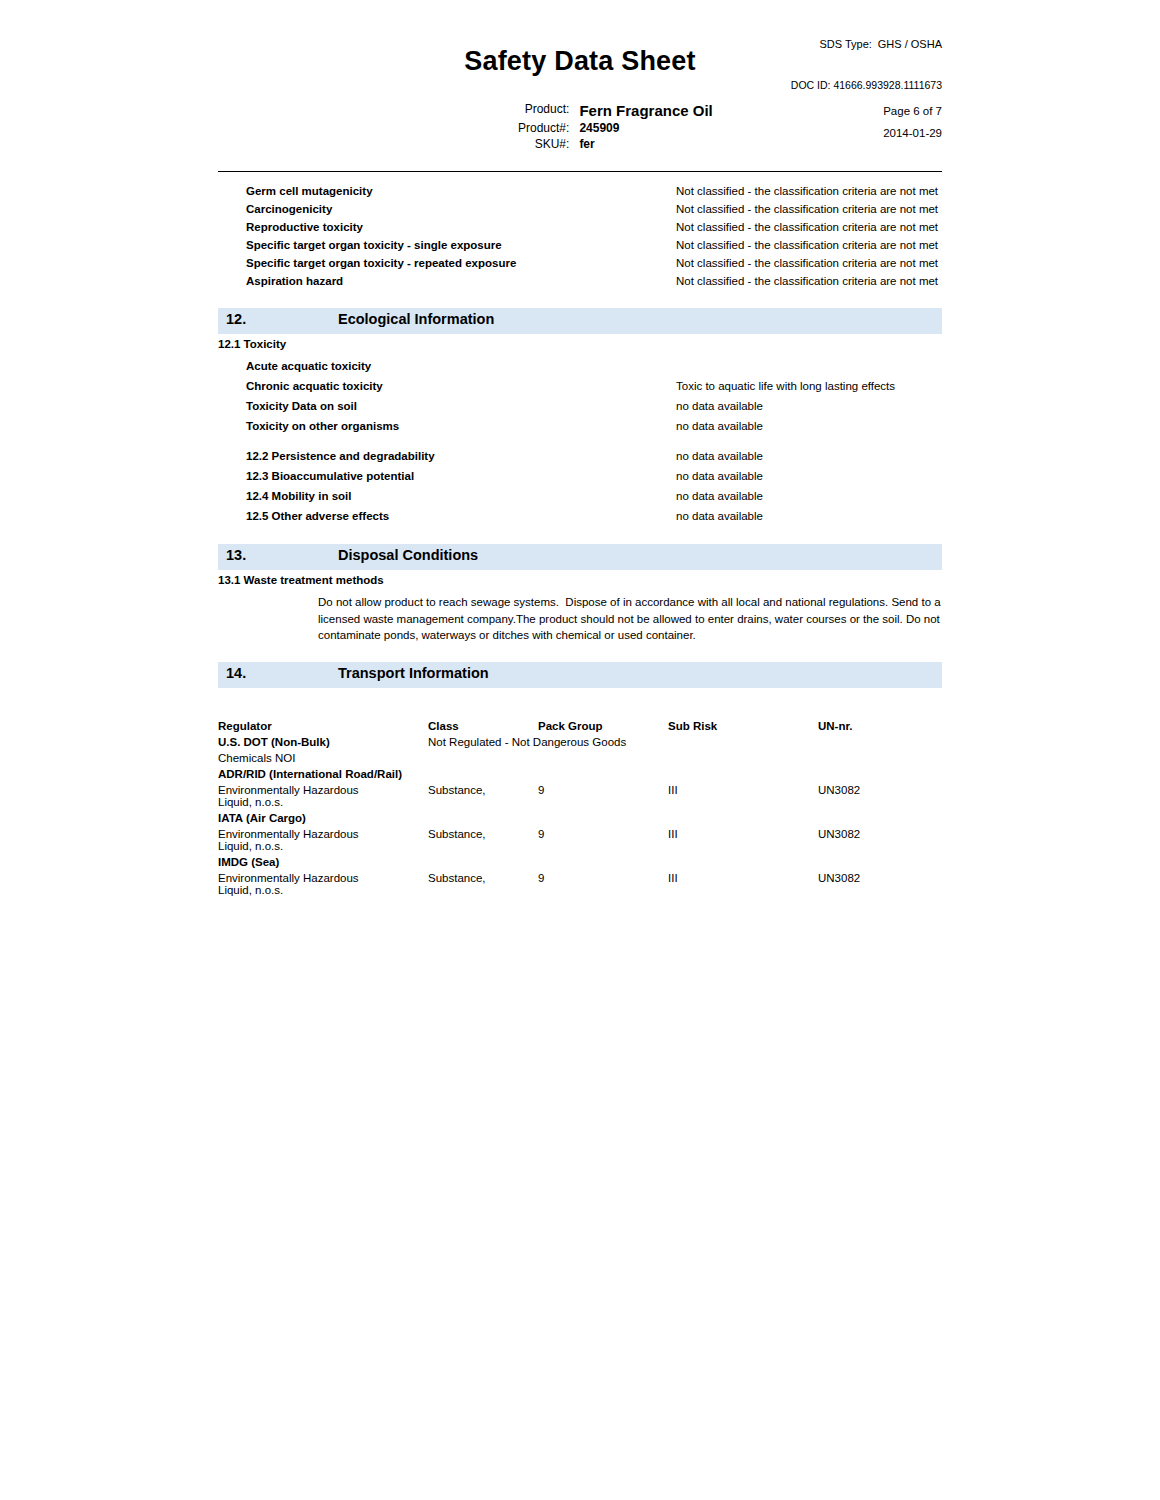SDS Type: GHS / OSHA
Safety Data Sheet
DOC ID: 41666.993928.1111673
| Product: | Fern Fragrance Oil |
| Product#: | 245909 |
| SKU#: | fer |
Page 6 of 7
2014-01-29
| Germ cell mutagenicity | Not classified - the classification criteria are not met |
| Carcinogenicity | Not classified - the classification criteria are not met |
| Reproductive toxicity | Not classified - the classification criteria are not met |
| Specific target organ toxicity - single exposure | Not classified - the classification criteria are not met |
| Specific target organ toxicity - repeated exposure | Not classified - the classification criteria are not met |
| Aspiration hazard | Not classified - the classification criteria are not met |
12. Ecological Information
12.1 Toxicity
| Acute acquatic toxicity | |
| Chronic acquatic toxicity | Toxic to aquatic life with long lasting effects |
| Toxicity Data on soil | no data available |
| Toxicity on other organisms | no data available |
| 12.2 Persistence and degradability | no data available |
| 12.3 Bioaccumulative potential | no data available |
| 12.4 Mobility in soil | no data available |
| 12.5 Other adverse effects | no data available |
13. Disposal Conditions
13.1 Waste treatment methods
Do not allow product to reach sewage systems. Dispose of in accordance with all local and national regulations. Send to a licensed waste management company.The product should not be allowed to enter drains, water courses or the soil. Do not contaminate ponds, waterways or ditches with chemical or used container.
14. Transport Information
| Regulator | Class | Pack Group | Sub Risk | UN-nr. |
| --- | --- | --- | --- | --- |
| U.S. DOT (Non-Bulk) | Not Regulated - Not Dangerous Goods |
| Chemicals NOI | | | | |
| ADR/RID (International Road/Rail) | | | | |
| Environmentally Hazardous Liquid, n.o.s. | Substance, | 9 | III | UN3082 |
| IATA (Air Cargo) | | | | |
| Environmentally Hazardous Liquid, n.o.s. | Substance, | 9 | III | UN3082 |
| IMDG (Sea) | | | | |
| Environmentally Hazardous Liquid, n.o.s. | Substance, | 9 | III | UN3082 |